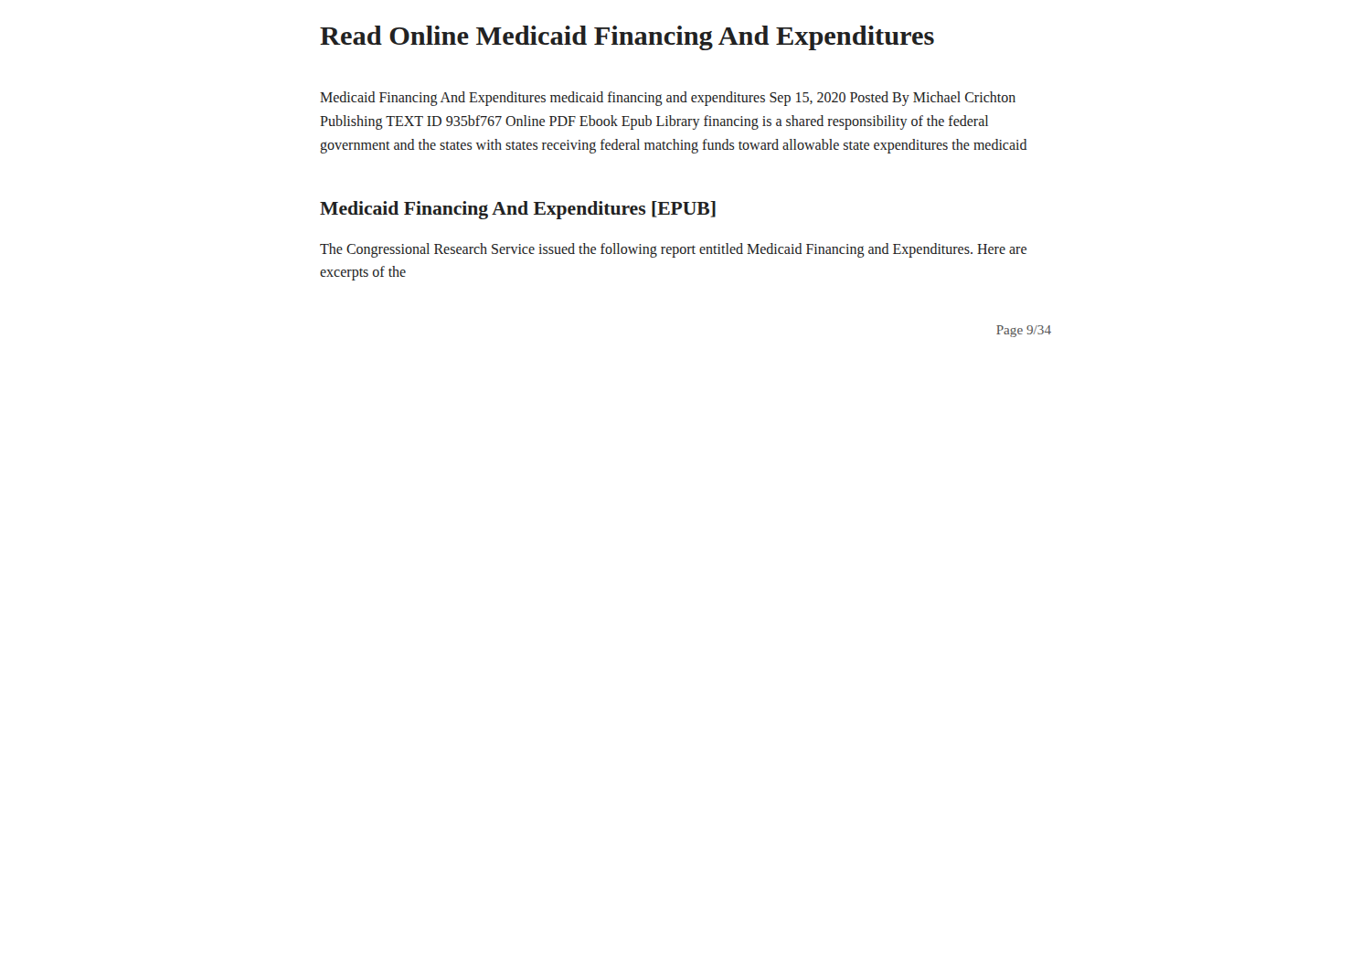Read Online Medicaid Financing And Expenditures
Medicaid Financing And Expenditures medicaid financing and expenditures Sep 15, 2020 Posted By Michael Crichton Publishing TEXT ID 935bf767 Online PDF Ebook Epub Library financing is a shared responsibility of the federal government and the states with states receiving federal matching funds toward allowable state expenditures the medicaid
Medicaid Financing And Expenditures [EPUB]
The Congressional Research Service issued the following report entitled Medicaid Financing and Expenditures. Here are excerpts of the
Page 9/34